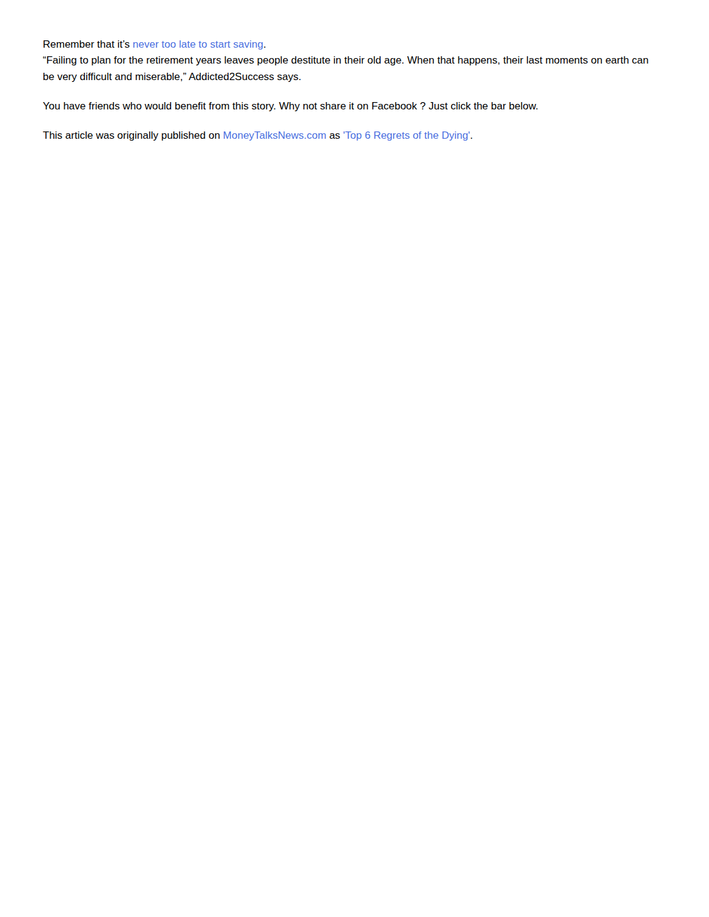Remember that it’s never too late to start saving.
“Failing to plan for the retirement years leaves people destitute in their old age. When that happens, their last moments on earth can be very difficult and miserable,” Addicted2Success says.
You have friends who would benefit from this story. Why not share it on Facebook ? Just click the bar below.
This article was originally published on MoneyTalksNews.com as 'Top 6 Regrets of the Dying'.